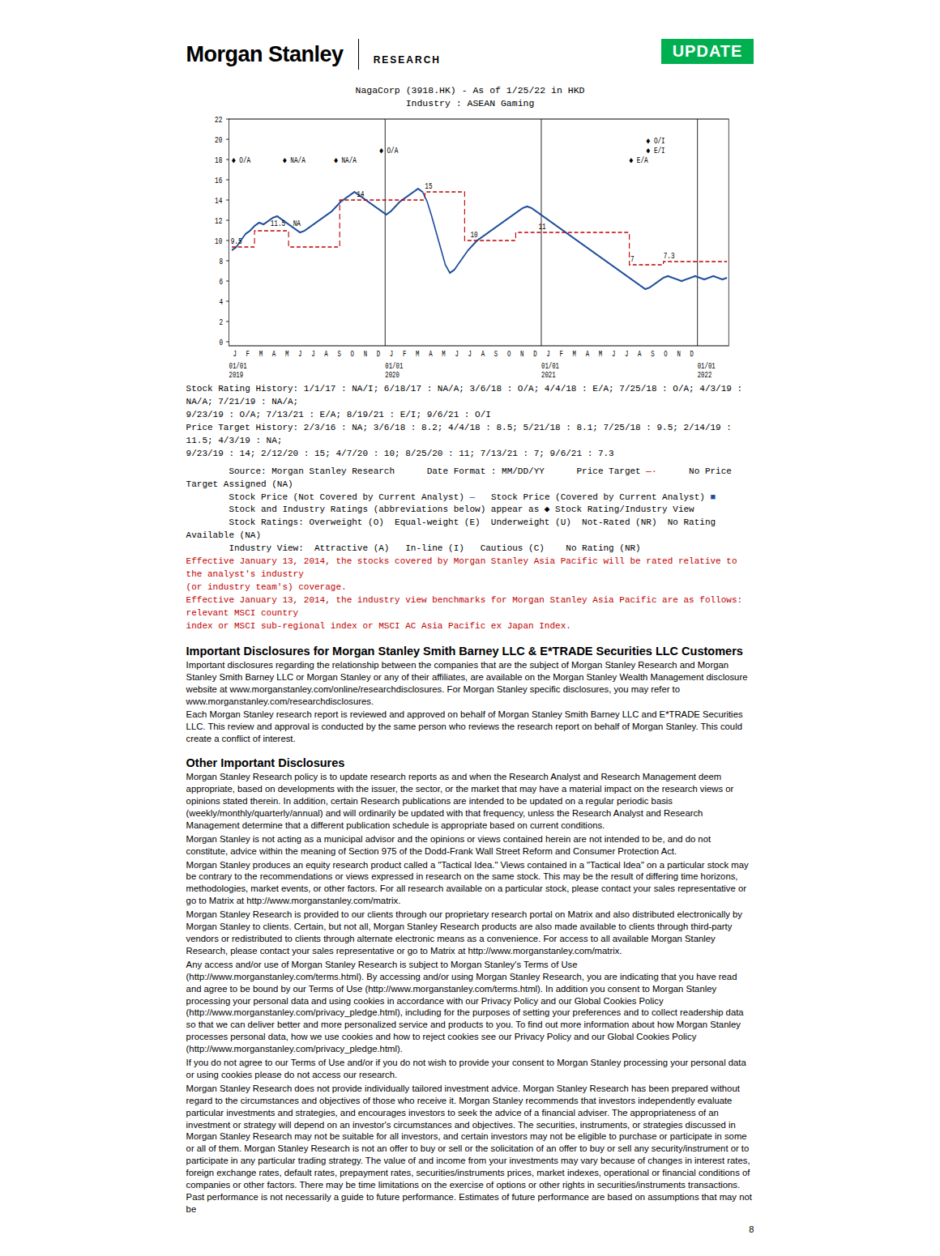Morgan Stanley
RESEARCH
UPDATE
NagaCorp (3918.HK) - As of 1/25/22 in HKD
Industry : ASEAN Gaming
22 20 18 16 14 12 10 8 6 4 2 0 JFMAMJJASOND JFMAMJJASOND JFMAMJJASOND 01/01 2019 01/01 2020 01/01 2021 01/01 2022 9.5 11.5 NA 14 15 10 11 7 7.3 ◆ O/A ◆ NA/A ◆ NA/A ◆ O/A ◆ O/I ◆ E/I ◆ E/A
Stock Rating History: 1/1/17 : NA/I; 6/18/17 : NA/A; 3/6/18 : O/A; 4/4/18 : E/A; 7/25/18 : O/A; 4/3/19 : NA/A; 7/21/19 : NA/A; 9/23/19 : O/A; 7/13/21 : E/A; 8/19/21 : E/I; 9/6/21 : O/I
Price Target History: 2/3/16 : NA; 3/6/18 : 8.2; 4/4/18 : 8.5; 5/21/18 : 8.1; 7/25/18 : 9.5; 2/14/19 : 11.5; 4/3/19 : NA; 9/23/19 : 14; 2/12/20 : 15; 4/7/20 : 10; 8/25/20 : 11; 7/13/21 : 7; 9/6/21 : 7.3
Source: Morgan Stanley Research Date Format : MM/DD/YY Price Target —· No Price Target Assigned (NA) Stock Price (Not Covered by Current Analyst) — Stock Price (Covered by Current Analyst) ■ Stock and Industry Ratings (abbreviations below) appear as ◆ Stock Rating/Industry View Stock Ratings: Overweight (O) Equal-weight (E) Underweight (U) Not-Rated (NR) No Rating Available (NA) Industry View: Attractive (A) In-line (I) Cautious (C) No Rating (NR)
Effective January 13, 2014, the stocks covered by Morgan Stanley Asia Pacific will be rated relative to the analyst's industry (or industry team's) coverage. Effective January 13, 2014, the industry view benchmarks for Morgan Stanley Asia Pacific are as follows: relevant MSCI country index or MSCI sub-regional index or MSCI AC Asia Pacific ex Japan Index.
Important Disclosures for Morgan Stanley Smith Barney LLC & E*TRADE Securities LLC Customers
Important disclosures regarding the relationship between the companies that are the subject of Morgan Stanley Research and Morgan Stanley Smith Barney LLC or Morgan Stanley or any of their affiliates, are available on the Morgan Stanley Wealth Management disclosure website at www.morganstanley.com/online/researchdisclosures. For Morgan Stanley specific disclosures, you may refer to www.morganstanley.com/researchdisclosures.
Each Morgan Stanley research report is reviewed and approved on behalf of Morgan Stanley Smith Barney LLC and E*TRADE Securities LLC. This review and approval is conducted by the same person who reviews the research report on behalf of Morgan Stanley. This could create a conflict of interest.
Other Important Disclosures
Morgan Stanley Research policy is to update research reports as and when the Research Analyst and Research Management deem appropriate, based on developments with the issuer, the sector, or the market that may have a material impact on the research views or opinions stated therein. In addition, certain Research publications are intended to be updated on a regular periodic basis (weekly/monthly/quarterly/annual) and will ordinarily be updated with that frequency, unless the Research Analyst and Research Management determine that a different publication schedule is appropriate based on current conditions.
Morgan Stanley is not acting as a municipal advisor and the opinions or views contained herein are not intended to be, and do not constitute, advice within the meaning of Section 975 of the Dodd-Frank Wall Street Reform and Consumer Protection Act.
Morgan Stanley produces an equity research product called a "Tactical Idea." Views contained in a "Tactical Idea" on a particular stock may be contrary to the recommendations or views expressed in research on the same stock. This may be the result of differing time horizons, methodologies, market events, or other factors. For all research available on a particular stock, please contact your sales representative or go to Matrix at http://www.morganstanley.com/matrix.
Morgan Stanley Research is provided to our clients through our proprietary research portal on Matrix and also distributed electronically by Morgan Stanley to clients. Certain, but not all, Morgan Stanley Research products are also made available to clients through third-party vendors or redistributed to clients through alternate electronic means as a convenience. For access to all available Morgan Stanley Research, please contact your sales representative or go to Matrix at http://www.morganstanley.com/matrix.
Any access and/or use of Morgan Stanley Research is subject to Morgan Stanley's Terms of Use (http://www.morganstanley.com/terms.html). By accessing and/or using Morgan Stanley Research, you are indicating that you have read and agree to be bound by our Terms of Use (http://www.morganstanley.com/terms.html). In addition you consent to Morgan Stanley processing your personal data and using cookies in accordance with our Privacy Policy and our Global Cookies Policy (http://www.morganstanley.com/privacy_pledge.html), including for the purposes of setting your preferences and to collect readership data so that we can deliver better and more personalized service and products to you. To find out more information about how Morgan Stanley processes personal data, how we use cookies and how to reject cookies see our Privacy Policy and our Global Cookies Policy (http://www.morganstanley.com/privacy_pledge.html).
If you do not agree to our Terms of Use and/or if you do not wish to provide your consent to Morgan Stanley processing your personal data or using cookies please do not access our research.
Morgan Stanley Research does not provide individually tailored investment advice. Morgan Stanley Research has been prepared without regard to the circumstances and objectives of those who receive it. Morgan Stanley recommends that investors independently evaluate particular investments and strategies, and encourages investors to seek the advice of a financial adviser. The appropriateness of an investment or strategy will depend on an investor's circumstances and objectives. The securities, instruments, or strategies discussed in Morgan Stanley Research may not be suitable for all investors, and certain investors may not be eligible to purchase or participate in some or all of them. Morgan Stanley Research is not an offer to buy or sell or the solicitation of an offer to buy or sell any security/instrument or to participate in any particular trading strategy. The value of and income from your investments may vary because of changes in interest rates, foreign exchange rates, default rates, prepayment rates, securities/instruments prices, market indexes, operational or financial conditions of companies or other factors. There may be time limitations on the exercise of options or other rights in securities/instruments transactions. Past performance is not necessarily a guide to future performance. Estimates of future performance are based on assumptions that may not be
8